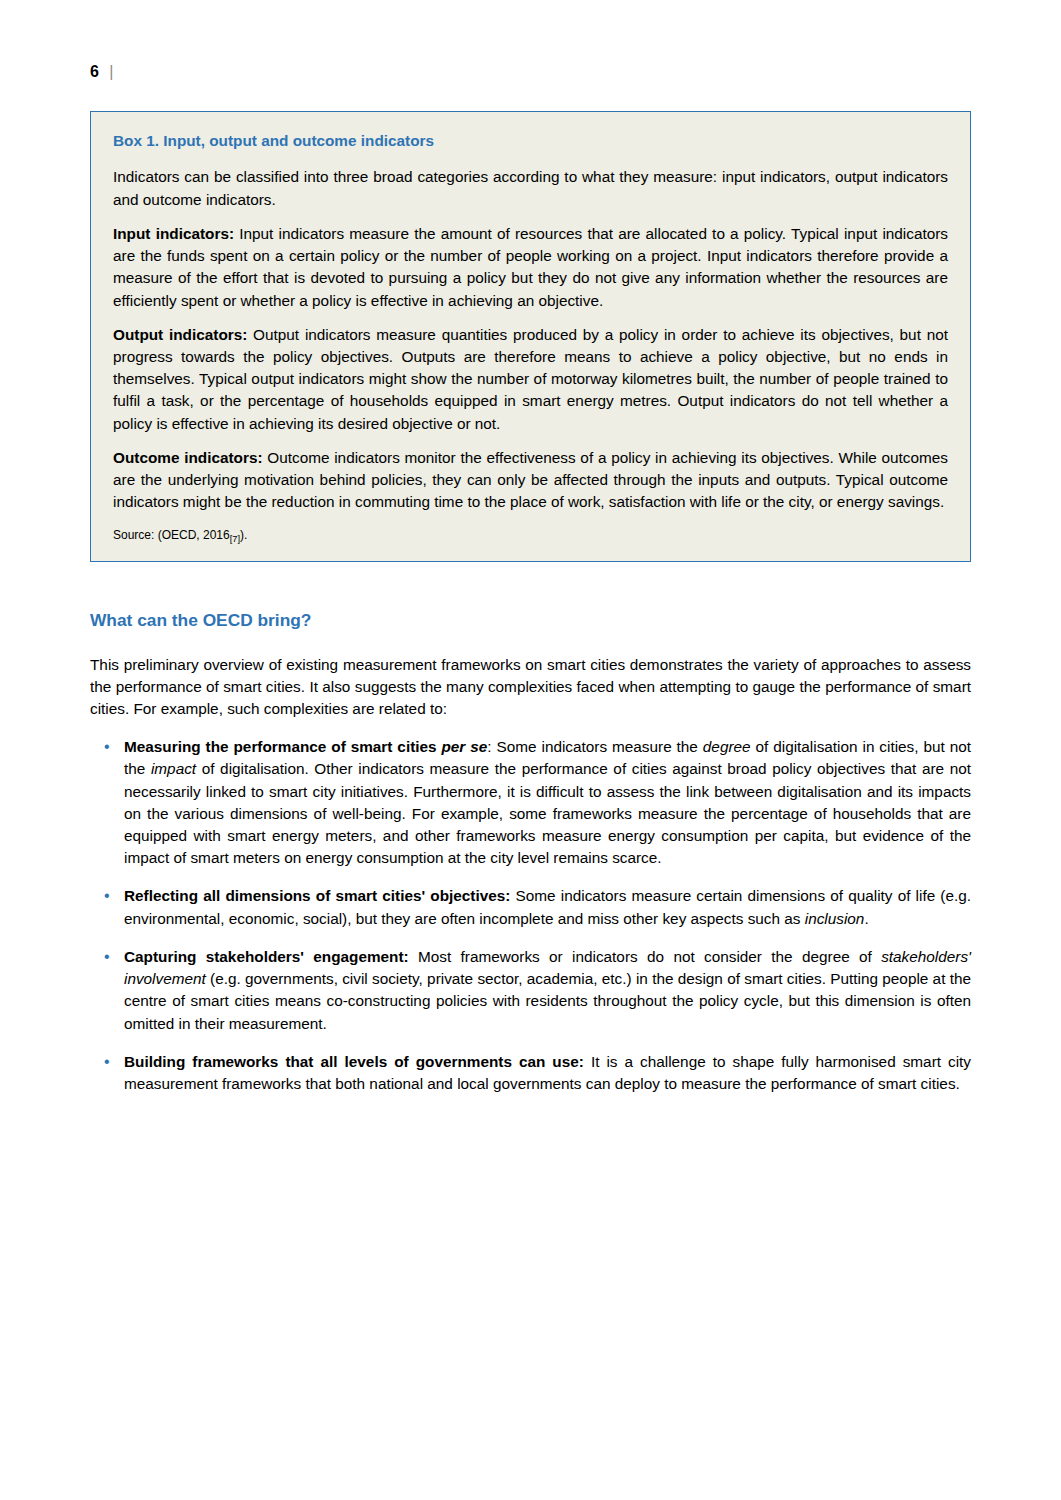6 |
Box 1. Input, output and outcome indicators
Indicators can be classified into three broad categories according to what they measure: input indicators, output indicators and outcome indicators.
Input indicators: Input indicators measure the amount of resources that are allocated to a policy. Typical input indicators are the funds spent on a certain policy or the number of people working on a project. Input indicators therefore provide a measure of the effort that is devoted to pursuing a policy but they do not give any information whether the resources are efficiently spent or whether a policy is effective in achieving an objective.
Output indicators: Output indicators measure quantities produced by a policy in order to achieve its objectives, but not progress towards the policy objectives. Outputs are therefore means to achieve a policy objective, but no ends in themselves. Typical output indicators might show the number of motorway kilometres built, the number of people trained to fulfil a task, or the percentage of households equipped in smart energy metres. Output indicators do not tell whether a policy is effective in achieving its desired objective or not.
Outcome indicators: Outcome indicators monitor the effectiveness of a policy in achieving its objectives. While outcomes are the underlying motivation behind policies, they can only be affected through the inputs and outputs. Typical outcome indicators might be the reduction in commuting time to the place of work, satisfaction with life or the city, or energy savings.
Source: (OECD, 2016[7]).
What can the OECD bring?
This preliminary overview of existing measurement frameworks on smart cities demonstrates the variety of approaches to assess the performance of smart cities. It also suggests the many complexities faced when attempting to gauge the performance of smart cities. For example, such complexities are related to:
Measuring the performance of smart cities per se: Some indicators measure the degree of digitalisation in cities, but not the impact of digitalisation. Other indicators measure the performance of cities against broad policy objectives that are not necessarily linked to smart city initiatives. Furthermore, it is difficult to assess the link between digitalisation and its impacts on the various dimensions of well-being. For example, some frameworks measure the percentage of households that are equipped with smart energy meters, and other frameworks measure energy consumption per capita, but evidence of the impact of smart meters on energy consumption at the city level remains scarce.
Reflecting all dimensions of smart cities' objectives: Some indicators measure certain dimensions of quality of life (e.g. environmental, economic, social), but they are often incomplete and miss other key aspects such as inclusion.
Capturing stakeholders' engagement: Most frameworks or indicators do not consider the degree of stakeholders' involvement (e.g. governments, civil society, private sector, academia, etc.) in the design of smart cities. Putting people at the centre of smart cities means co-constructing policies with residents throughout the policy cycle, but this dimension is often omitted in their measurement.
Building frameworks that all levels of governments can use: It is a challenge to shape fully harmonised smart city measurement frameworks that both national and local governments can deploy to measure the performance of smart cities.